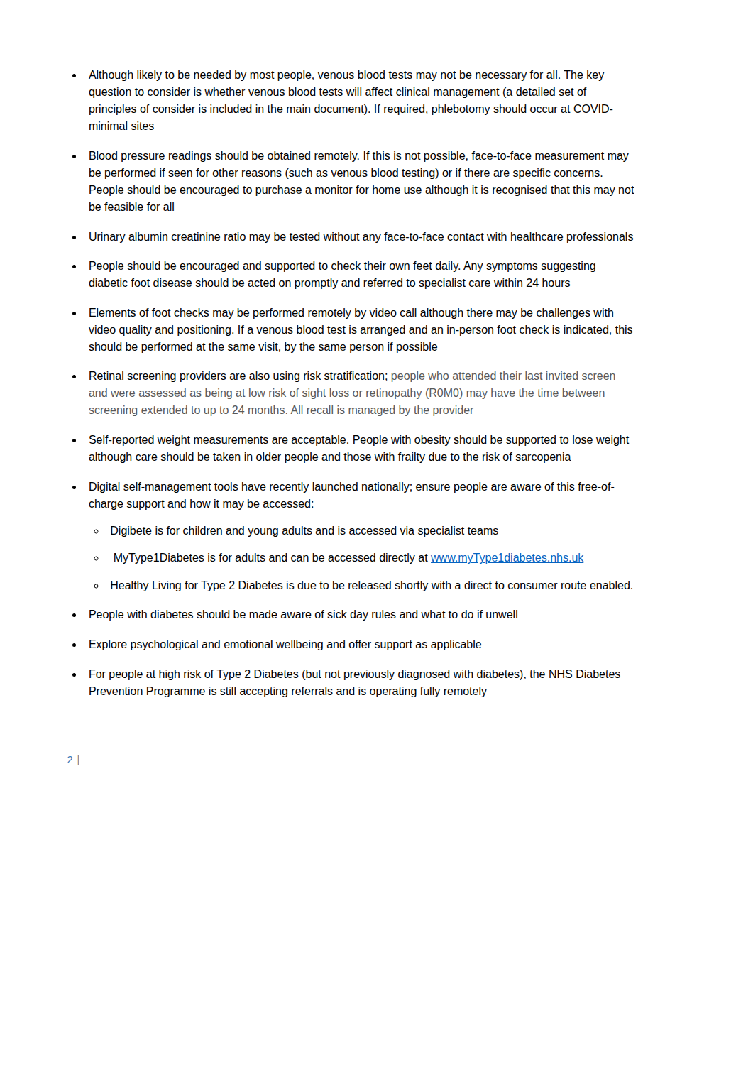Although likely to be needed by most people, venous blood tests may not be necessary for all. The key question to consider is whether venous blood tests will affect clinical management (a detailed set of principles of consider is included in the main document). If required, phlebotomy should occur at COVID-minimal sites
Blood pressure readings should be obtained remotely. If this is not possible, face-to-face measurement may be performed if seen for other reasons (such as venous blood testing) or if there are specific concerns. People should be encouraged to purchase a monitor for home use although it is recognised that this may not be feasible for all
Urinary albumin creatinine ratio may be tested without any face-to-face contact with healthcare professionals
People should be encouraged and supported to check their own feet daily. Any symptoms suggesting diabetic foot disease should be acted on promptly and referred to specialist care within 24 hours
Elements of foot checks may be performed remotely by video call although there may be challenges with video quality and positioning. If a venous blood test is arranged and an in-person foot check is indicated, this should be performed at the same visit, by the same person if possible
Retinal screening providers are also using risk stratification; people who attended their last invited screen and were assessed as being at low risk of sight loss or retinopathy (R0M0) may have the time between screening extended to up to 24 months. All recall is managed by the provider
Self-reported weight measurements are acceptable. People with obesity should be supported to lose weight although care should be taken in older people and those with frailty due to the risk of sarcopenia
Digital self-management tools have recently launched nationally; ensure people are aware of this free-of-charge support and how it may be accessed:
Digibete is for children and young adults and is accessed via specialist teams
MyType1Diabetes is for adults and can be accessed directly at www.myType1diabetes.nhs.uk
Healthy Living for Type 2 Diabetes is due to be released shortly with a direct to consumer route enabled.
People with diabetes should be made aware of sick day rules and what to do if unwell
Explore psychological and emotional wellbeing and offer support as applicable
For people at high risk of Type 2 Diabetes (but not previously diagnosed with diabetes), the NHS Diabetes Prevention Programme is still accepting referrals and is operating fully remotely
2|